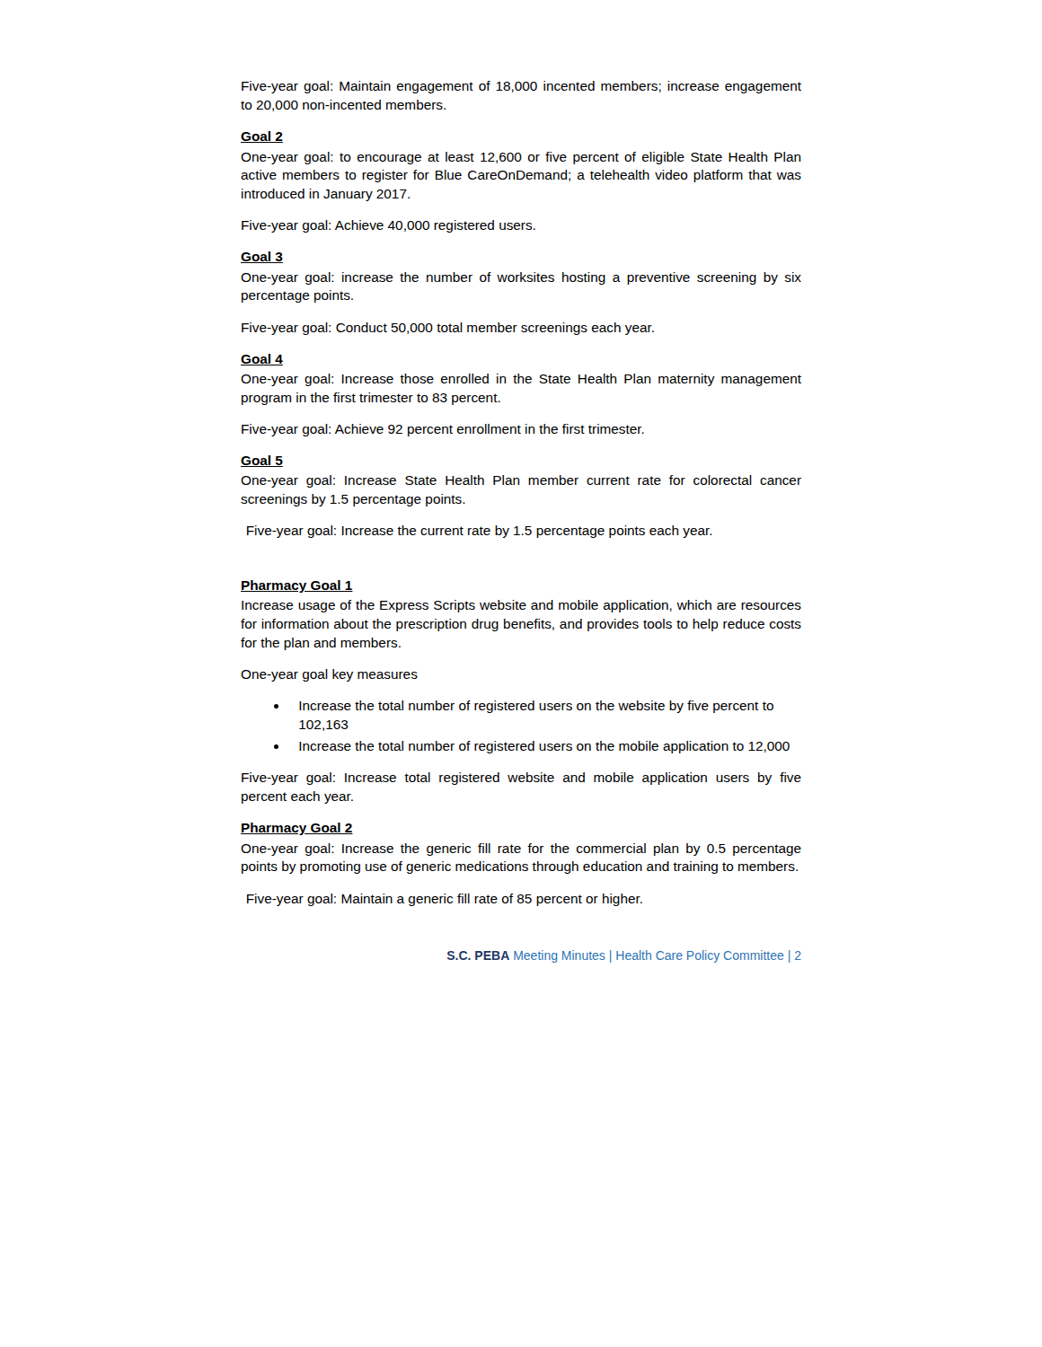Five-year goal: Maintain engagement of 18,000 incented members; increase engagement to 20,000 non-incented members.
Goal 2
One-year goal: to encourage at least 12,600 or five percent of eligible State Health Plan active members to register for Blue CareOnDemand; a telehealth video platform that was introduced in January 2017.
Five-year goal: Achieve 40,000 registered users.
Goal 3
One-year goal: increase the number of worksites hosting a preventive screening by six percentage points.
Five-year goal: Conduct 50,000 total member screenings each year.
Goal 4
One-year goal: Increase those enrolled in the State Health Plan maternity management program in the first trimester to 83 percent.
Five-year goal: Achieve 92 percent enrollment in the first trimester.
Goal 5
One-year goal: Increase State Health Plan member current rate for colorectal cancer screenings by 1.5 percentage points.
Five-year goal: Increase the current rate by 1.5 percentage points each year.
Pharmacy Goal 1
Increase usage of the Express Scripts website and mobile application, which are resources for information about the prescription drug benefits, and provides tools to help reduce costs for the plan and members.
One-year goal key measures
Increase the total number of registered users on the website by five percent to 102,163
Increase the total number of registered users on the mobile application to 12,000
Five-year goal: Increase total registered website and mobile application users by five percent each year.
Pharmacy Goal 2
One-year goal: Increase the generic fill rate for the commercial plan by 0.5 percentage points by promoting use of generic medications through education and training to members.
Five-year goal: Maintain a generic fill rate of 85 percent or higher.
S.C. PEBA Meeting Minutes | Health Care Policy Committee | 2